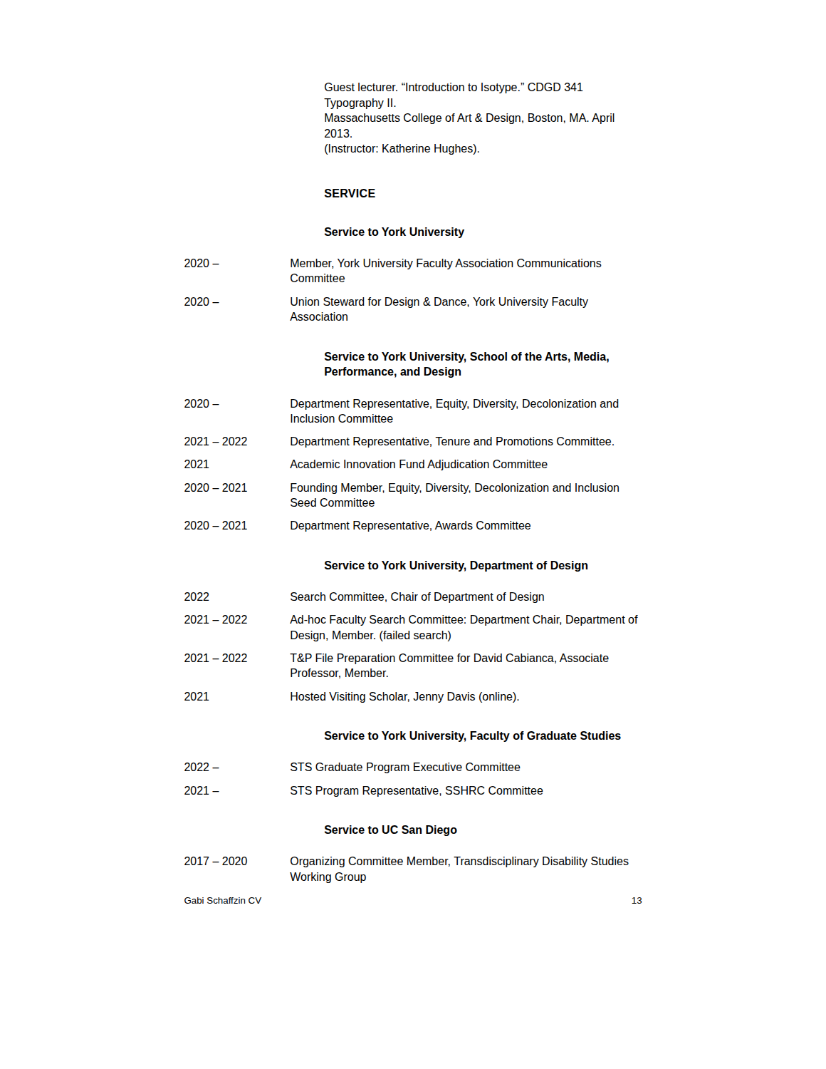Guest lecturer. “Introduction to Isotype.” CDGD 341 Typography II.
Massachusetts College of Art & Design, Boston, MA. April 2013.
(Instructor: Katherine Hughes).
SERVICE
Service to York University
| 2020 – | Member, York University Faculty Association Communications Committee |
| 2020 – | Union Steward for Design & Dance, York University Faculty Association |
Service to York University, School of the Arts, Media, Performance, and Design
| 2020 – | Department Representative, Equity, Diversity, Decolonization and Inclusion Committee |
| 2021 – 2022 | Department Representative, Tenure and Promotions Committee. |
| 2021 | Academic Innovation Fund Adjudication Committee |
| 2020 – 2021 | Founding Member, Equity, Diversity, Decolonization and Inclusion Seed Committee |
| 2020 – 2021 | Department Representative, Awards Committee |
Service to York University, Department of Design
| 2022 | Search Committee, Chair of Department of Design |
| 2021 – 2022 | Ad-hoc Faculty Search Committee: Department Chair, Department of Design, Member. (failed search) |
| 2021 – 2022 | T&P File Preparation Committee for David Cabianca, Associate Professor, Member. |
| 2021 | Hosted Visiting Scholar, Jenny Davis (online). |
Service to York University, Faculty of Graduate Studies
| 2022 – | STS Graduate Program Executive Committee |
| 2021 – | STS Program Representative, SSHRC Committee |
Service to UC San Diego
| 2017 – 2020 | Organizing Committee Member, Transdisciplinary Disability Studies Working Group |
Gabi Schaffzin CV 13